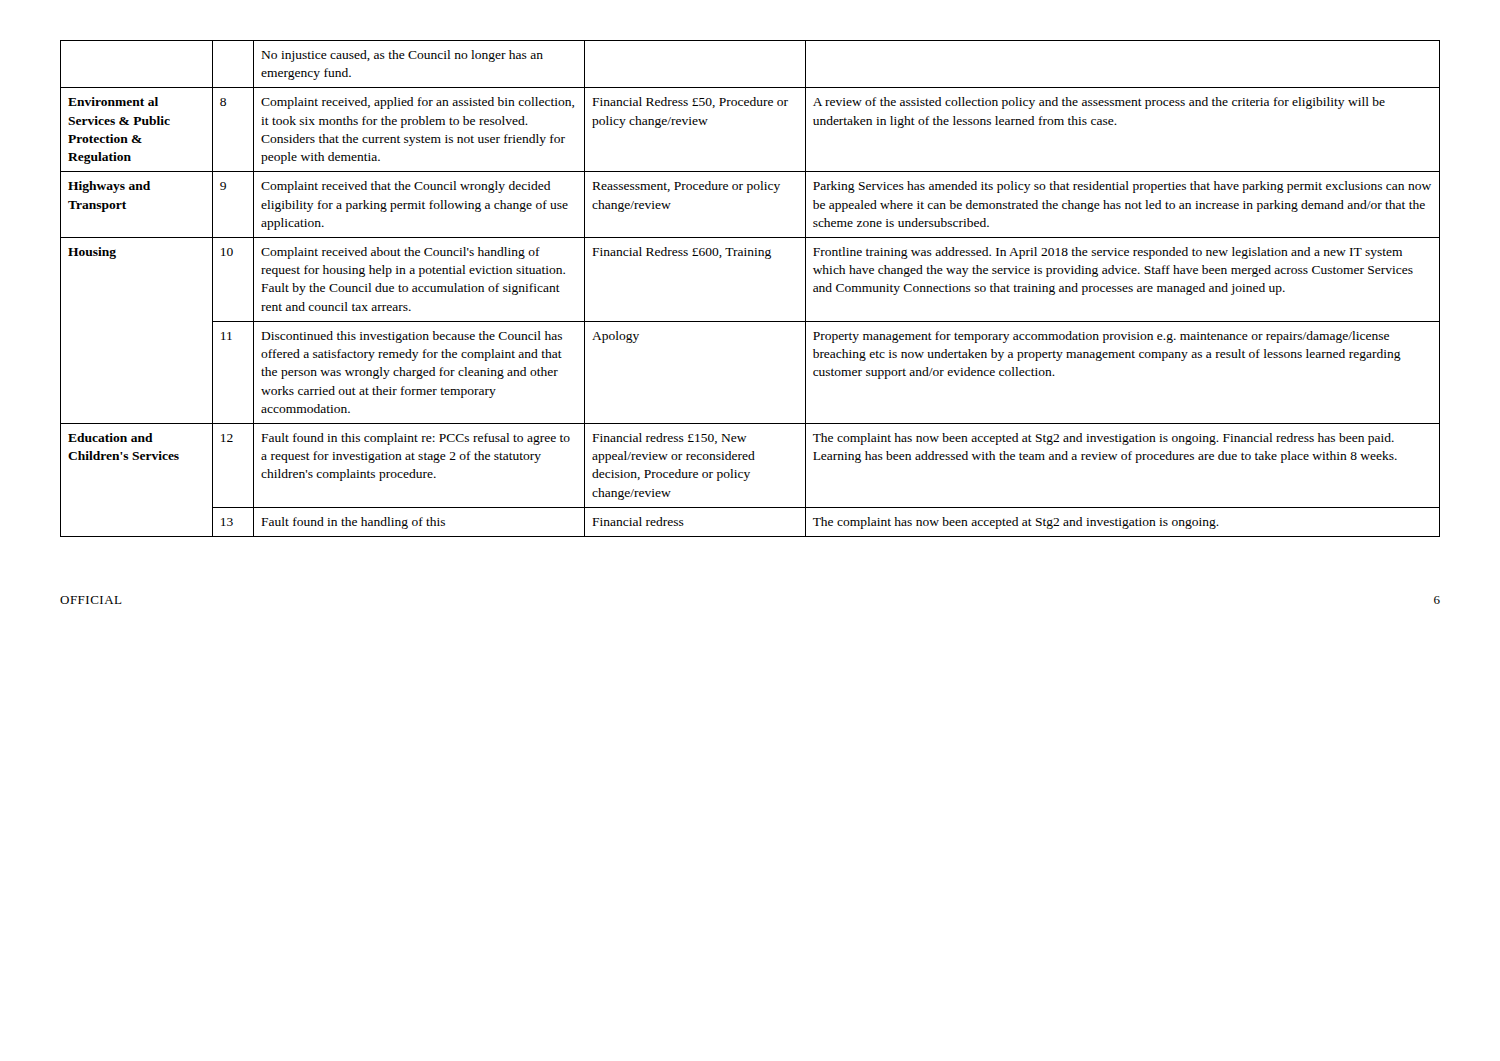| | | No injustice caused, as the Council no longer has an emergency fund. | | |
| Environment al Services & Public Protection & Regulation | 8 | Complaint received, applied for an assisted bin collection, it took six months for the problem to be resolved. Considers that the current system is not user friendly for people with dementia. | Financial Redress £50, Procedure or policy change/review | A review of the assisted collection policy and the assessment process and the criteria for eligibility will be undertaken in light of the lessons learned from this case. |
| Highways and Transport | 9 | Complaint received that the Council wrongly decided eligibility for a parking permit following a change of use application. | Reassessment, Procedure or policy change/review | Parking Services has amended its policy so that residential properties that have parking permit exclusions can now be appealed where it can be demonstrated the change has not led to an increase in parking demand and/or that the scheme zone is undersubscribed. |
| Housing | 10 | Complaint received about the Council's handling of request for housing help in a potential eviction situation. Fault by the Council due to accumulation of significant rent and council tax arrears. | Financial Redress £600, Training | Frontline training was addressed. In April 2018 the service responded to new legislation and a new IT system which have changed the way the service is providing advice. Staff have been merged across Customer Services and Community Connections so that training and processes are managed and joined up. |
| 11 | Discontinued this investigation because the Council has offered a satisfactory remedy for the complaint and that the person was wrongly charged for cleaning and other works carried out at their former temporary accommodation. | Apology | Property management for temporary accommodation provision e.g. maintenance or repairs/damage/license breaching etc is now undertaken by a property management company as a result of lessons learned regarding customer support and/or evidence collection. |
| Education and Children's Services | 12 | Fault found in this complaint re: PCCs refusal to agree to a request for investigation at stage 2 of the statutory children's complaints procedure. | Financial redress £150, New appeal/review or reconsidered decision, Procedure or policy change/review | The complaint has now been accepted at Stg2 and investigation is ongoing. Financial redress has been paid. Learning has been addressed with the team and a review of procedures are due to take place within 8 weeks. |
| 13 | Fault found in the handling of this | Financial redress | The complaint has now been accepted at Stg2 and investigation is ongoing. |
OFFICIAL
6